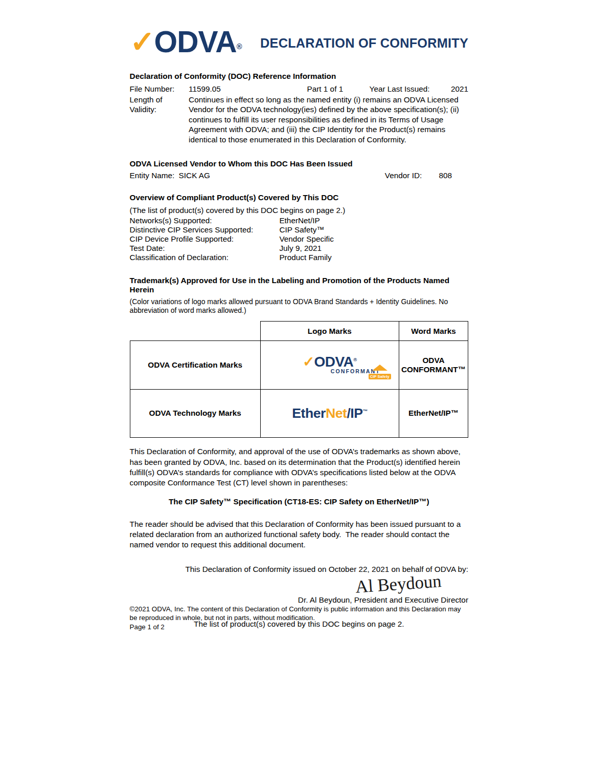✓ODVA®
DECLARATION OF CONFORMITY
Declaration of Conformity (DOC) Reference Information
| File Number: | 11599.05 | Part 1 of 1 | Year Last Issued: | 2021 |
| Length of Validity: | Continues in effect so long as the named entity (i) remains an ODVA Licensed Vendor for the ODVA technology(ies) defined by the above specification(s); (ii) continues to fulfill its user responsibilities as defined in its Terms of Usage Agreement with ODVA; and (iii) the CIP Identity for the Product(s) remains identical to those enumerated in this Declaration of Conformity. |
ODVA Licensed Vendor to Whom this DOC Has Been Issued
Entity Name: SICK AG
Vendor ID: 808
Overview of Compliant Product(s) Covered by This DOC
(The list of product(s) covered by this DOC begins on page 2.)
Networks(s) Supported: EtherNet/IP
Distinctive CIP Services Supported: CIP Safety™
CIP Device Profile Supported: Vendor Specific
Test Date: July 9, 2021
Classification of Declaration: Product Family
Trademark(s) Approved for Use in the Labeling and Promotion of the Products Named Herein
(Color variations of logo marks allowed pursuant to ODVA Brand Standards + Identity Guidelines. No abbreviation of word marks allowed.)
| | Logo Marks | Word Marks |
| --- | --- | --- |
| ODVA Certification Marks | ✓ ODVA ® CONFORMANT CIP Safety | ODVA CONFORMANT™ |
| ODVA Technology Marks | Ether Net /IP ™ | EtherNet/IP™ |
This Declaration of Conformity, and approval of the use of ODVA’s trademarks as shown above, has been granted by ODVA, Inc. based on its determination that the Product(s) identified herein fulfill(s) ODVA’s standards for compliance with ODVA’s specifications listed below at the ODVA composite Conformance Test (CT) level shown in parentheses:
The CIP Safety™ Specification (CT18-ES: CIP Safety on EtherNet/IP™)
The reader should be advised that this Declaration of Conformity has been issued pursuant to a related declaration from an authorized functional safety body. The reader should contact the named vendor to request this additional document.
This Declaration of Conformity issued on October 22, 2021 on behalf of ODVA by:
Al Beydoun
Dr. Al Beydoun, President and Executive Director
The list of product(s) covered by this DOC begins on page 2.
©2021 ODVA, Inc. The content of this Declaration of Conformity is public information and this Declaration may be reproduced in whole, but not in parts, without modification.
Page 1 of 2